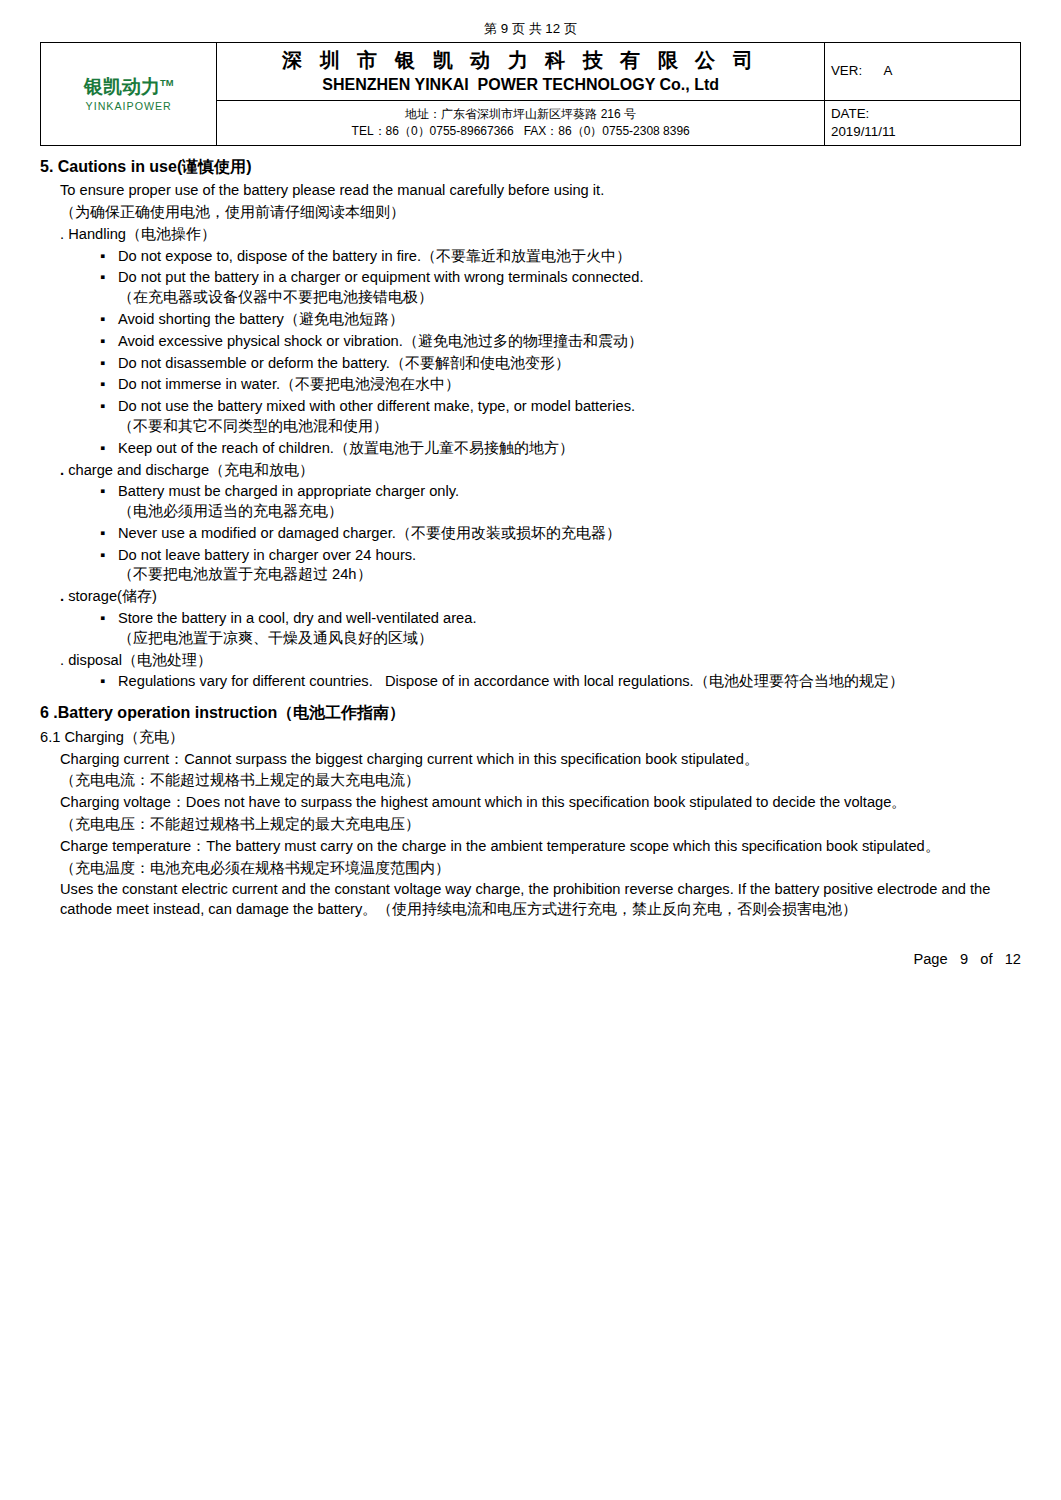第 9 页 共 12 页
| 银凯动力 TM YINKAIPOWER | 深 圳 市 银 凯 动 力 科 技 有 限 公 司 SHENZHEN YINKAI POWER TECHNOLOGY Co., Ltd | VER: A |
| 地址：广东省深圳市坪山新区坪葵路 216 号 TEL：86（0）0755-89667366 FAX：86（0）0755-2308 8396 | DATE: 2019/11/11 |
5. Cautions in use(谨慎使用)
To ensure proper use of the battery please read the manual carefully before using it.
（为确保正确使用电池，使用前请仔细阅读本细则）
. Handling（电池操作）
Do not expose to, dispose of the battery in fire.（不要靠近和放置电池于火中）
Do not put the battery in a charger or equipment with wrong terminals connected.
（在充电器或设备仪器中不要把电池接错电极）
Avoid shorting the battery（避免电池短路）
Avoid excessive physical shock or vibration.（避免电池过多的物理撞击和震动）
Do not disassemble or deform the battery.（不要解剖和使电池变形）
Do not immerse in water.（不要把电池浸泡在水中）
Do not use the battery mixed with other different make, type, or model batteries.
（不要和其它不同类型的电池混和使用）
Keep out of the reach of children.（放置电池于儿童不易接触的地方）
. charge and discharge（充电和放电）
Battery must be charged in appropriate charger only.
（电池必须用适当的充电器充电）
Never use a modified or damaged charger.（不要使用改装或损坏的充电器）
Do not leave battery in charger over 24 hours.
（不要把电池放置于充电器超过 24h）
. storage(储存)
Store the battery in a cool, dry and well-ventilated area.
（应把电池置于凉爽、干燥及通风良好的区域）
. disposal（电池处理）
Regulations vary for different countries. Dispose of in accordance with local regulations.（电池处理要符合当地的规定）
6 .Battery operation instruction（电池工作指南）
6.1 Charging（充电）
Charging current：Cannot surpass the biggest charging current which in this specification book stipulated。
（充电电流：不能超过规格书上规定的最大充电电流）
Charging voltage：Does not have to surpass the highest amount which in this specification book stipulated to decide the voltage。
（充电电压：不能超过规格书上规定的最大充电电压）
Charge temperature：The battery must carry on the charge in the ambient temperature scope which this specification book stipulated。
（充电温度：电池充电必须在规格书规定环境温度范围内）
Uses the constant electric current and the constant voltage way charge, the prohibition reverse charges. If the battery positive electrode and the cathode meet instead, can damage the battery。（使用持续电流和电压方式进行充电，禁止反向充电，否则会损害电池）
Page 9 of 12